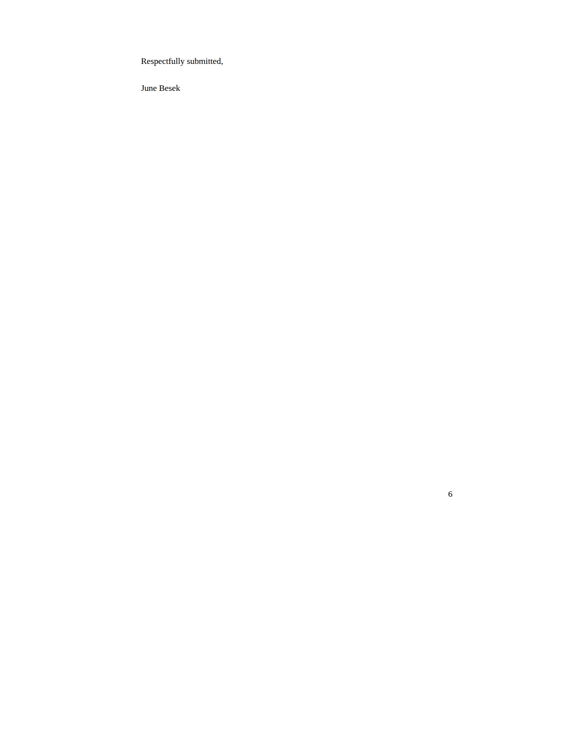Respectfully submitted,
June Besek
6